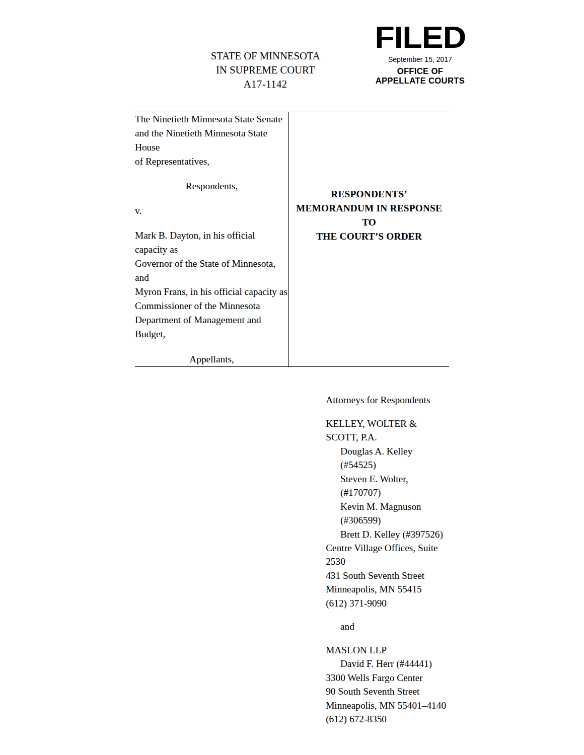FILED September 15, 2017 OFFICE OF
APPELLATE COURTS
STATE OF MINNESOTA
IN SUPREME COURT
A17-1142
| The Ninetieth Minnesota State Senate and the Ninetieth Minnesota State House of Representatives, Respondents, v. Mark B. Dayton, in his official capacity as Governor of the State of Minnesota, and Myron Frans, in his official capacity as Commissioner of the Minnesota Department of Management and Budget, Appellants, | Respondents’ Memorandum in Response to the Court’s Order |
Attorneys for Respondents
KELLEY, WOLTER & SCOTT, P.A.
Douglas A. Kelley (#54525)
Steven E. Wolter, (#170707)
Kevin M. Magnuson (#306599)
Brett D. Kelley (#397526)
Centre Village Offices, Suite 2530
431 South Seventh Street
Minneapolis, MN 55415
(612) 371-9090
and
MASLON LLP
David F. Herr (#44441)
3300 Wells Fargo Center
90 South Seventh Street
Minneapolis, MN 55401–4140
(612) 672-8350